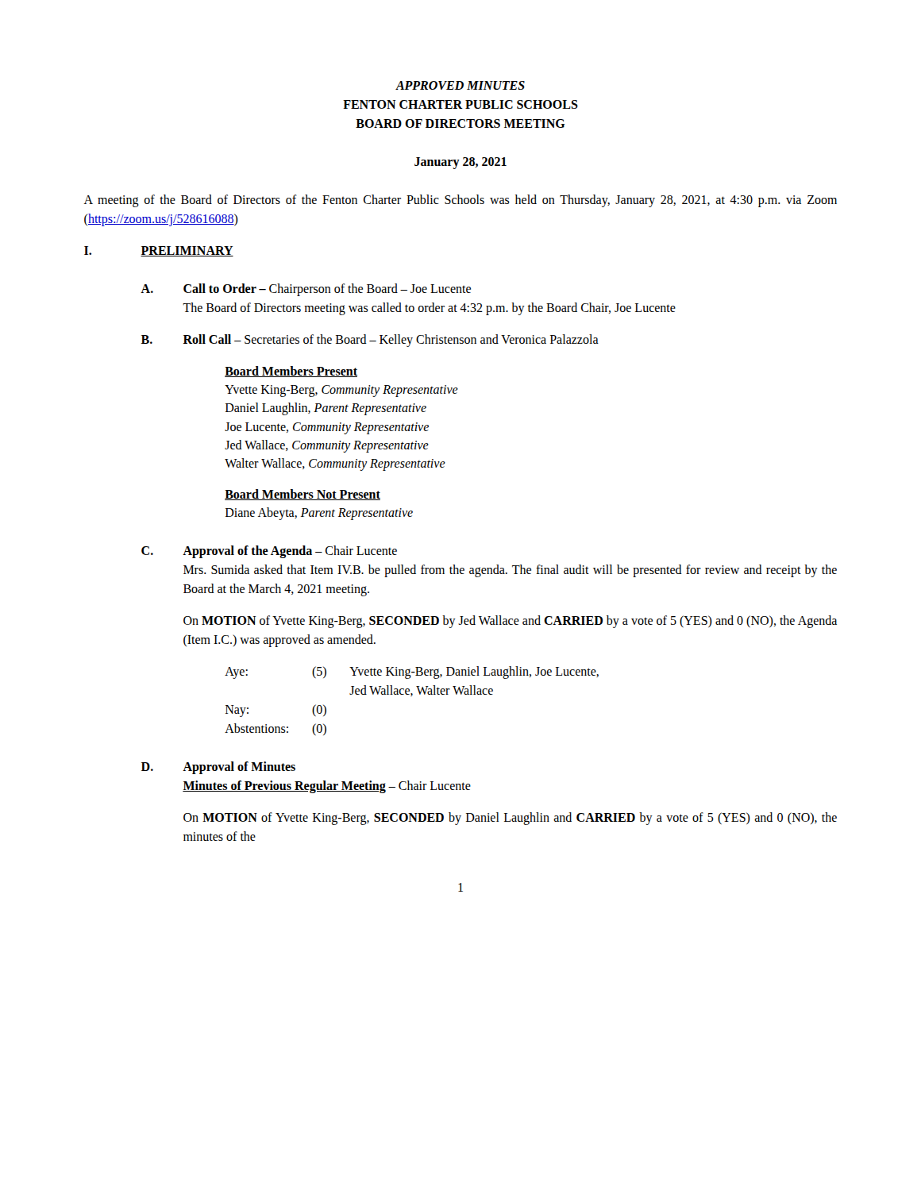APPROVED MINUTES
FENTON CHARTER PUBLIC SCHOOLS
BOARD OF DIRECTORS MEETING
January 28, 2021
A meeting of the Board of Directors of the Fenton Charter Public Schools was held on Thursday, January 28, 2021, at 4:30 p.m. via Zoom (https://zoom.us/j/528616088)
| I. | PRELIMINARY |
| | A. | Call to Order – Chairperson of the Board – Joe Lucente |
The Board of Directors meeting was called to order at 4:32 p.m. by the Board Chair, Joe Lucente
| | B. | Roll Call – Secretaries of the Board – Kelley Christenson and Veronica Palazzola |
Board Members Present
Yvette King-Berg, Community Representative
Daniel Laughlin, Parent Representative
Joe Lucente, Community Representative
Jed Wallace, Community Representative
Walter Wallace, Community Representative
Board Members Not Present
Diane Abeyta, Parent Representative
| | C. | Approval of the Agenda – Chair Lucente |
Mrs. Sumida asked that Item IV.B. be pulled from the agenda. The final audit will be presented for review and receipt by the Board at the March 4, 2021 meeting.
On MOTION of Yvette King-Berg, SECONDED by Jed Wallace and CARRIED by a vote of 5 (YES) and 0 (NO), the Agenda (Item I.C.) was approved as amended.
| Aye: | (5) | Yvette King-Berg, Daniel Laughlin, Joe Lucente, Jed Wallace, Walter Wallace |
| Nay: | (0) | |
| Abstentions: | (0) | |
| | D. | Approval of Minutes |
Minutes of Previous Regular Meeting – Chair Lucente
On MOTION of Yvette King-Berg, SECONDED by Daniel Laughlin and CARRIED by a vote of 5 (YES) and 0 (NO), the minutes of the
1